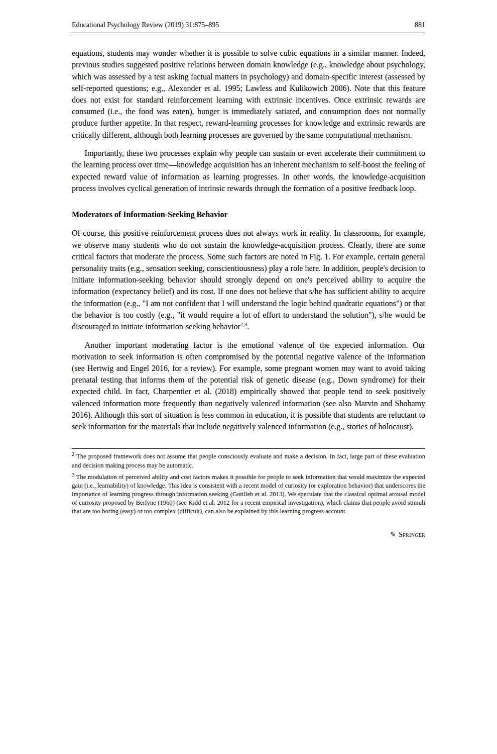Educational Psychology Review (2019) 31:875–895 881
equations, students may wonder whether it is possible to solve cubic equations in a similar manner. Indeed, previous studies suggested positive relations between domain knowledge (e.g., knowledge about psychology, which was assessed by a test asking factual matters in psychology) and domain-specific interest (assessed by self-reported questions; e.g., Alexander et al. 1995; Lawless and Kulikowich 2006). Note that this feature does not exist for standard reinforcement learning with extrinsic incentives. Once extrinsic rewards are consumed (i.e., the food was eaten), hunger is immediately satiated, and consumption does not normally produce further appetite. In that respect, reward-learning processes for knowledge and extrinsic rewards are critically different, although both learning processes are governed by the same computational mechanism.
Importantly, these two processes explain why people can sustain or even accelerate their commitment to the learning process over time—knowledge acquisition has an inherent mechanism to self-boost the feeling of expected reward value of information as learning progresses. In other words, the knowledge-acquisition process involves cyclical generation of intrinsic rewards through the formation of a positive feedback loop.
Moderators of Information-Seeking Behavior
Of course, this positive reinforcement process does not always work in reality. In classrooms, for example, we observe many students who do not sustain the knowledge-acquisition process. Clearly, there are some critical factors that moderate the process. Some such factors are noted in Fig. 1. For example, certain general personality traits (e.g., sensation seeking, conscientiousness) play a role here. In addition, people's decision to initiate information-seeking behavior should strongly depend on one's perceived ability to acquire the information (expectancy belief) and its cost. If one does not believe that s/he has sufficient ability to acquire the information (e.g., "I am not confident that I will understand the logic behind quadratic equations") or that the behavior is too costly (e.g., "it would require a lot of effort to understand the solution"), s/he would be discouraged to initiate information-seeking behavior2,3.
Another important moderating factor is the emotional valence of the expected information. Our motivation to seek information is often compromised by the potential negative valence of the information (see Hertwig and Engel 2016, for a review). For example, some pregnant women may want to avoid taking prenatal testing that informs them of the potential risk of genetic disease (e.g., Down syndrome) for their expected child. In fact, Charpentier et al. (2018) empirically showed that people tend to seek positively valenced information more frequently than negatively valenced information (see also Marvin and Shohamy 2016). Although this sort of situation is less common in education, it is possible that students are reluctant to seek information for the materials that include negatively valenced information (e.g., stories of holocaust).
2 The proposed framework does not assume that people consciously evaluate and make a decision. In fact, large part of these evaluation and decision making process may be automatic.
3 The modulation of perceived ability and cost factors makes it possible for people to seek information that would maximize the expected gain (i.e., learnability) of knowledge. This idea is consistent with a recent model of curiosity (or exploration behavior) that underscores the importance of learning progress through information seeking (Gottlieb et al. 2013). We speculate that the classical optimal arousal model of curiosity proposed by Berlyne (1960) (see Kidd et al. 2012 for a recent empirical investigation), which claims that people avoid stimuli that are too boring (easy) or too complex (difficult), can also be explained by this learning progress account.
✎Springer